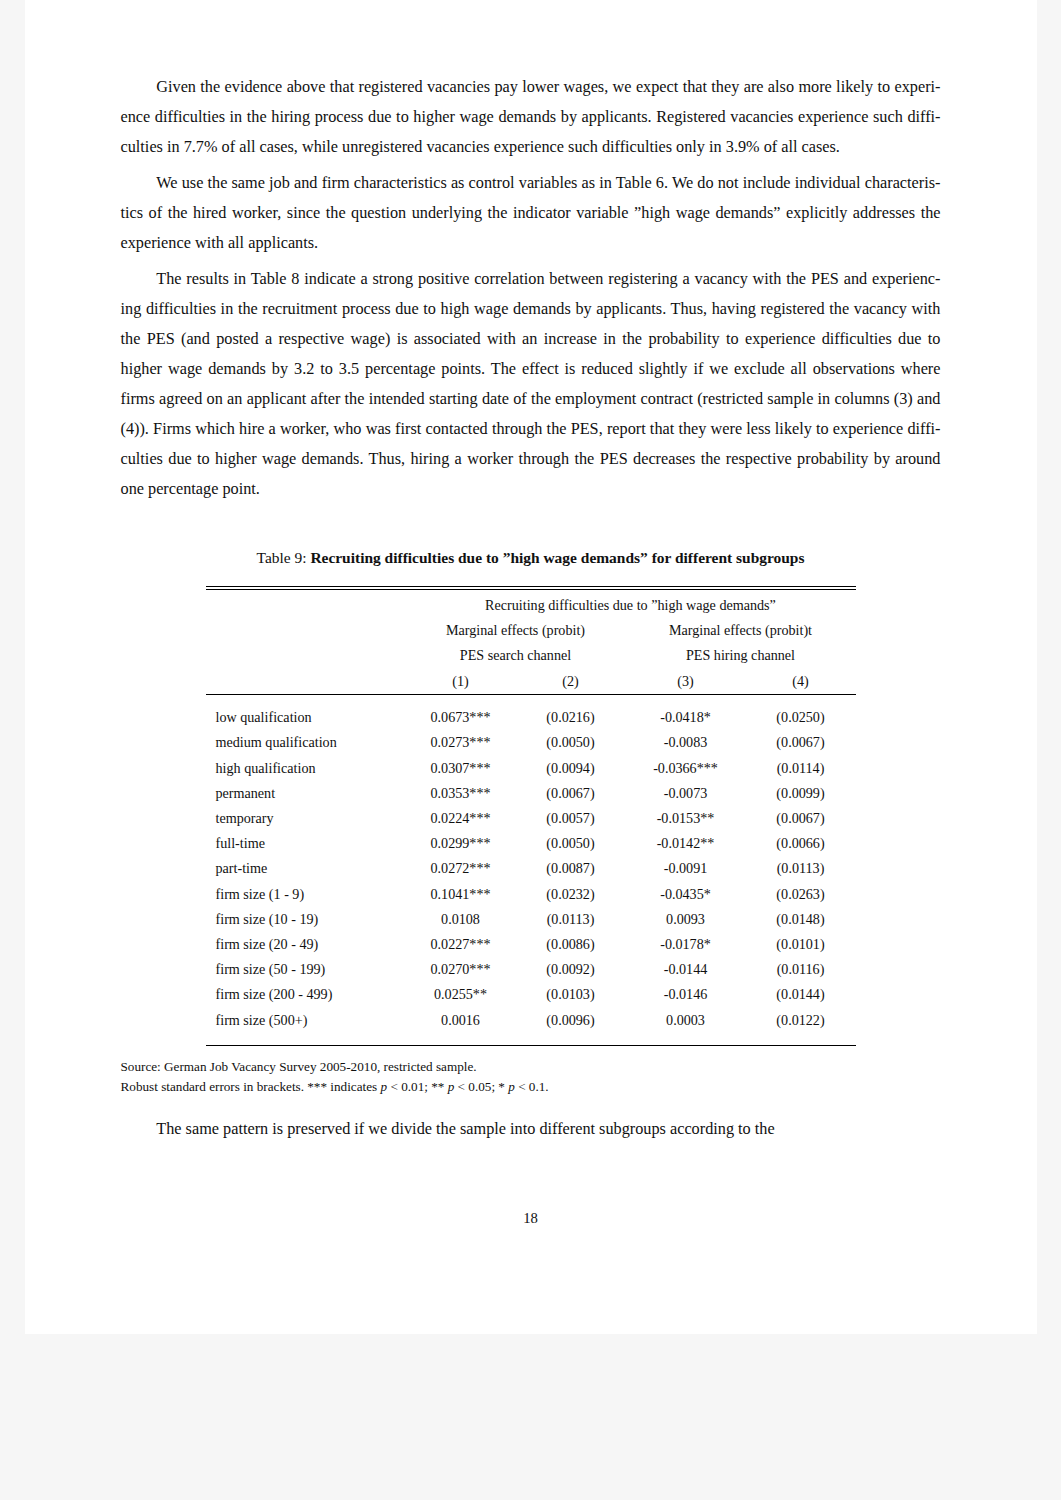Given the evidence above that registered vacancies pay lower wages, we expect that they are also more likely to experience difficulties in the hiring process due to higher wage demands by applicants. Registered vacancies experience such difficulties in 7.7% of all cases, while unregistered vacancies experience such difficulties only in 3.9% of all cases.
We use the same job and firm characteristics as control variables as in Table 6. We do not include individual characteristics of the hired worker, since the question underlying the indicator variable ”high wage demands” explicitly addresses the experience with all applicants.
The results in Table 8 indicate a strong positive correlation between registering a vacancy with the PES and experiencing difficulties in the recruitment process due to high wage demands by applicants. Thus, having registered the vacancy with the PES (and posted a respective wage) is associated with an increase in the probability to experience difficulties due to higher wage demands by 3.2 to 3.5 percentage points. The effect is reduced slightly if we exclude all observations where firms agreed on an applicant after the intended starting date of the employment contract (restricted sample in columns (3) and (4)). Firms which hire a worker, who was first contacted through the PES, report that they were less likely to experience difficulties due to higher wage demands. Thus, hiring a worker through the PES decreases the respective probability by around one percentage point.
Table 9: Recruiting difficulties due to ”high wage demands” for different subgroups
| | Recruiting difficulties due to ”high wage demands” |
| | Marginal effects (probit) | Marginal effects (probit)t |
| | PES search channel | PES hiring channel |
| | (1) | (2) | (3) | (4) |
| low qualification | 0.0673*** | (0.0216) | -0.0418* | (0.0250) |
| medium qualification | 0.0273*** | (0.0050) | -0.0083 | (0.0067) |
| high qualification | 0.0307*** | (0.0094) | -0.0366*** | (0.0114) |
| permanent | 0.0353*** | (0.0067) | -0.0073 | (0.0099) |
| temporary | 0.0224*** | (0.0057) | -0.0153** | (0.0067) |
| full-time | 0.0299*** | (0.0050) | -0.0142** | (0.0066) |
| part-time | 0.0272*** | (0.0087) | -0.0091 | (0.0113) |
| firm size (1 - 9) | 0.1041*** | (0.0232) | -0.0435* | (0.0263) |
| firm size (10 - 19) | 0.0108 | (0.0113) | 0.0093 | (0.0148) |
| firm size (20 - 49) | 0.0227*** | (0.0086) | -0.0178* | (0.0101) |
| firm size (50 - 199) | 0.0270*** | (0.0092) | -0.0144 | (0.0116) |
| firm size (200 - 499) | 0.0255** | (0.0103) | -0.0146 | (0.0144) |
| firm size (500+) | 0.0016 | (0.0096) | 0.0003 | (0.0122) |
Source: German Job Vacancy Survey 2005-2010, restricted sample.
Robust standard errors in brackets. *** indicates p < 0.01; ** p < 0.05; * p < 0.1.
The same pattern is preserved if we divide the sample into different subgroups according to the
18